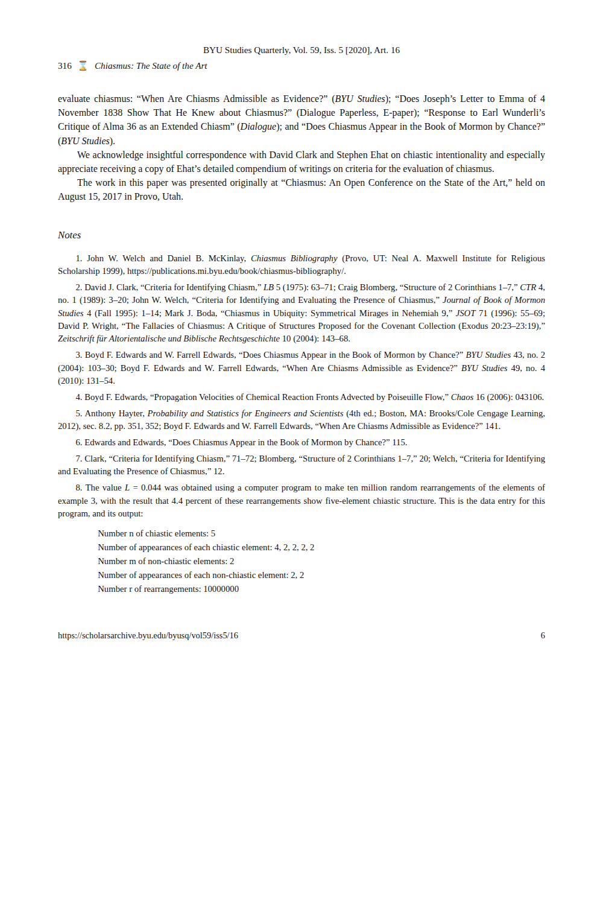BYU Studies Quarterly, Vol. 59, Iss. 5 [2020], Art. 16
316⌛Chiasmus: The State of the Art
evaluate chiasmus: “When Are Chiasms Admissible as Evidence?” (BYU Studies); “Does Joseph’s Letter to Emma of 4 November 1838 Show That He Knew about Chiasmus?” (Dialogue Paperless, E-paper); “Response to Earl Wunderli’s Critique of Alma 36 as an Extended Chiasm” (Dialogue); and “Does Chiasmus Appear in the Book of Mormon by Chance?” (BYU Studies).
We acknowledge insightful correspondence with David Clark and Stephen Ehat on chiastic intentionality and especially appreciate receiving a copy of Ehat’s detailed compendium of writings on criteria for the evaluation of chiasmus.
The work in this paper was presented originally at “Chiasmus: An Open Conference on the State of the Art,” held on August 15, 2017 in Provo, Utah.
Notes
1. John W. Welch and Daniel B. McKinlay, Chiasmus Bibliography (Provo, UT: Neal A. Maxwell Institute for Religious Scholarship 1999), https://publications.mi.byu.edu/book/chiasmus-bibliography/.
2. David J. Clark, “Criteria for Identifying Chiasm,” LB 5 (1975): 63–71; Craig Blomberg, “Structure of 2 Corinthians 1–7,” CTR 4, no. 1 (1989): 3–20; John W. Welch, “Criteria for Identifying and Evaluating the Presence of Chiasmus,” Journal of Book of Mormon Studies 4 (Fall 1995): 1–14; Mark J. Boda, “Chiasmus in Ubiquity: Symmetrical Mirages in Nehemiah 9,” JSOT 71 (1996): 55–69; David P. Wright, “The Fallacies of Chiasmus: A Critique of Structures Proposed for the Covenant Collection (Exodus 20:23–23:19),” Zeitschrift für Altorientalische und Biblische Rechtsgeschichte 10 (2004): 143–68.
3. Boyd F. Edwards and W. Farrell Edwards, “Does Chiasmus Appear in the Book of Mormon by Chance?” BYU Studies 43, no. 2 (2004): 103–30; Boyd F. Edwards and W. Farrell Edwards, “When Are Chiasms Admissible as Evidence?” BYU Studies 49, no. 4 (2010): 131–54.
4. Boyd F. Edwards, “Propagation Velocities of Chemical Reaction Fronts Advected by Poiseuille Flow,” Chaos 16 (2006): 043106.
5. Anthony Hayter, Probability and Statistics for Engineers and Scientists (4th ed.; Boston, MA: Brooks/Cole Cengage Learning, 2012), sec. 8.2, pp. 351, 352; Boyd F. Edwards and W. Farrell Edwards, “When Are Chiasms Admissible as Evidence?” 141.
6. Edwards and Edwards, “Does Chiasmus Appear in the Book of Mormon by Chance?” 115.
7. Clark, “Criteria for Identifying Chiasm,” 71–72; Blomberg, “Structure of 2 Corinthians 1–7,” 20; Welch, “Criteria for Identifying and Evaluating the Presence of Chiasmus,” 12.
8. The value L = 0.044 was obtained using a computer program to make ten million random rearrangements of the elements of example 3, with the result that 4.4 percent of these rearrangements show five-element chiastic structure. This is the data entry for this program, and its output:
Number n of chiastic elements: 5
Number of appearances of each chiastic element: 4, 2, 2, 2, 2
Number m of non-chiastic elements: 2
Number of appearances of each non-chiastic element: 2, 2
Number r of rearrangements: 10000000
https://scholarsarchive.byu.edu/byusq/vol59/iss5/16 6